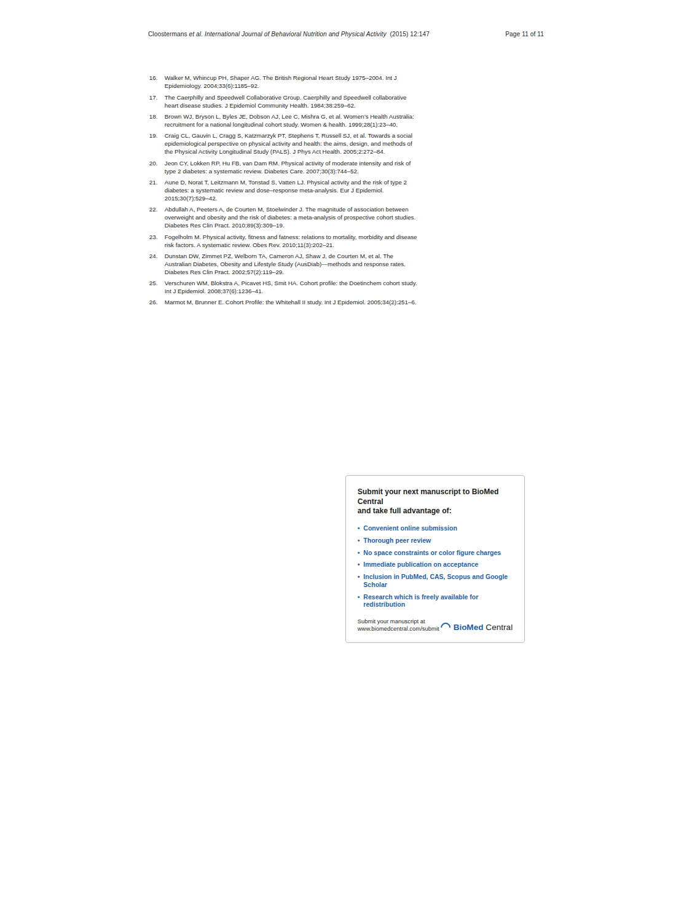Cloostermans et al. International Journal of Behavioral Nutrition and Physical Activity (2015) 12:147
Page 11 of 11
16. Walker M, Whincup PH, Shaper AG. The British Regional Heart Study 1975–2004. Int J Epidemiology. 2004;33(6):1185–92.
17. The Caerphilly and Speedwell Collaborative Group. Caerphilly and Speedwell collaborative heart disease studies. J Epidemiol Community Health. 1984;38:259–62.
18. Brown WJ, Bryson L, Byles JE, Dobson AJ, Lee C, Mishra G, et al. Women’s Health Australia: recruitment for a national longitudinal cohort study. Women & health. 1999;28(1):23–40.
19. Craig CL, Gauvin L, Cragg S, Katzmarzyk PT, Stephens T, Russell SJ, et al. Towards a social epidemiological perspective on physical activity and health: the aims, design, and methods of the Physical Activity Longitudinal Study (PALS). J Phys Act Health. 2005;2:272–84.
20. Jeon CY, Lokken RP, Hu FB, van Dam RM. Physical activity of moderate intensity and risk of type 2 diabetes: a systematic review. Diabetes Care. 2007;30(3):744–52.
21. Aune D, Norat T, Leitzmann M, Tonstad S, Vatten LJ. Physical activity and the risk of type 2 diabetes: a systematic review and dose–response meta-analysis. Eur J Epidemiol. 2015;30(7):529–42.
22. Abdullah A, Peeters A, de Courten M, Stoelwinder J. The magnitude of association between overweight and obesity and the risk of diabetes: a meta-analysis of prospective cohort studies. Diabetes Res Clin Pract. 2010;89(3):309–19.
23. Fogelholm M. Physical activity, fitness and fatness: relations to mortality, morbidity and disease risk factors. A systematic review. Obes Rev. 2010;11(3):202–21.
24. Dunstan DW, Zimmet PZ, Welborn TA, Cameron AJ, Shaw J, de Courten M, et al. The Australian Diabetes, Obesity and Lifestyle Study (AusDiab)—methods and response rates. Diabetes Res Clin Pract. 2002;57(2):119–29.
25. Verschuren WM, Blokstra A, Picavet HS, Smit HA. Cohort profile: the Doetinchem cohort study. Int J Epidemiol. 2008;37(6):1236–41.
26. Marmot M, Brunner E. Cohort Profile: the Whitehall II study. Int J Epidemiol. 2005;34(2):251–6.
Submit your next manuscript to BioMed Central
and take full advantage of:
Convenient online submission
Thorough peer review
No space constraints or color figure charges
Immediate publication on acceptance
Inclusion in PubMed, CAS, Scopus and Google Scholar
Research which is freely available for redistribution
Submit your manuscript at
www.biomedcentral.com/submit
Bio Med Central